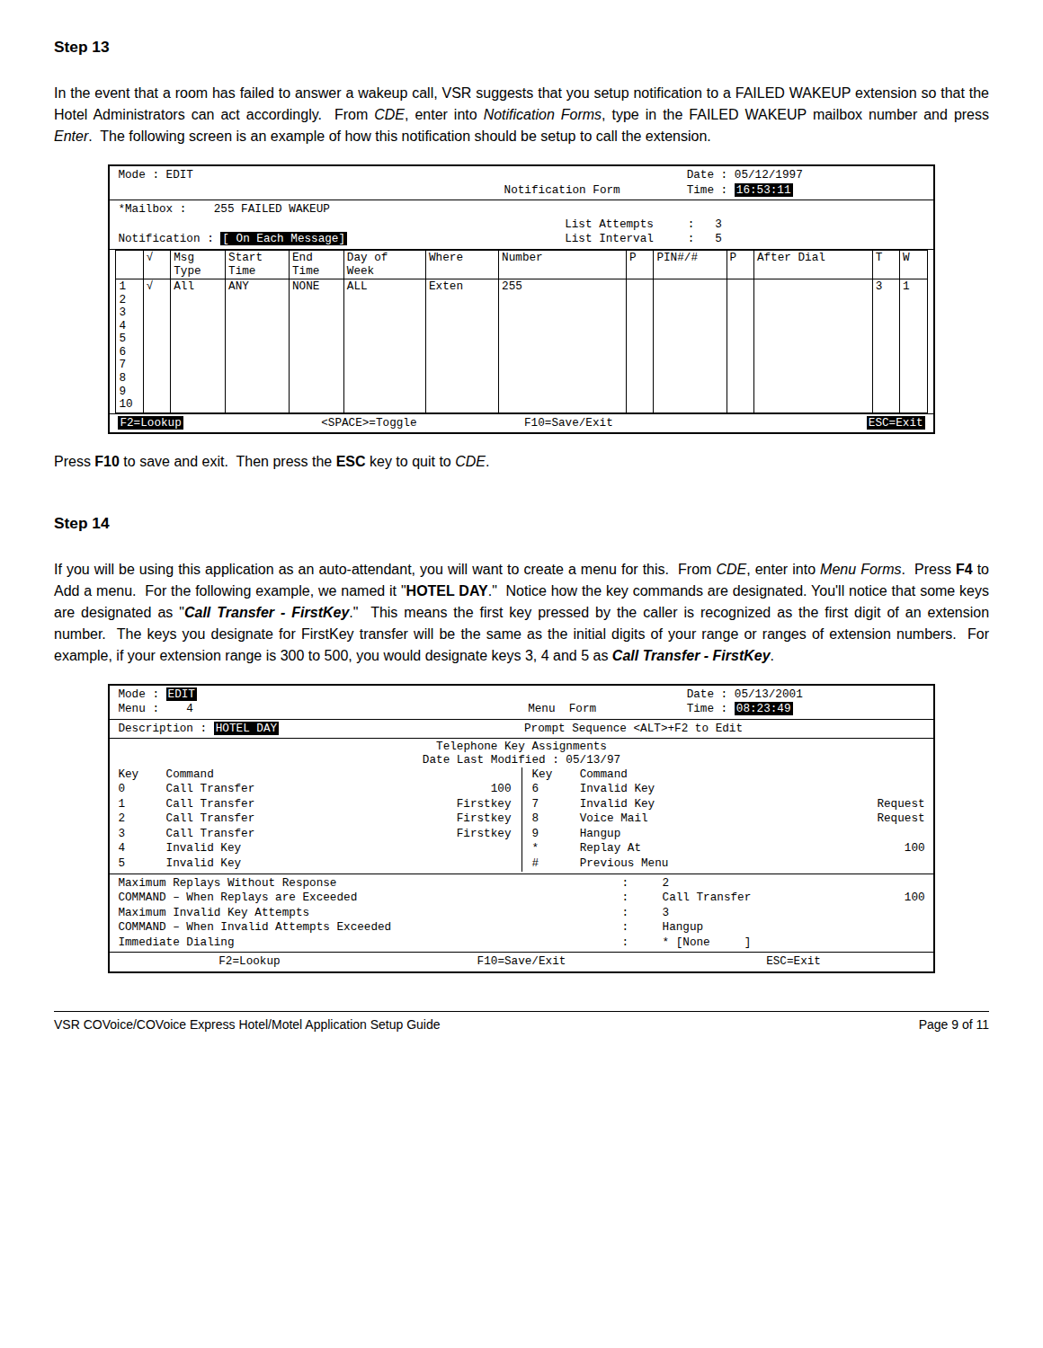Step 13
In the event that a room has failed to answer a wakeup call, VSR suggests that you setup notification to a FAILED WAKEUP extension so that the Hotel Administrators can act accordingly. From CDE, enter into Notification Forms, type in the FAILED WAKEUP mailbox number and press Enter. The following screen is an example of how this notification should be setup to call the extension.
| Mode : EDIT | | Date : 05/12/1997 |
| | Notification Form | Time : 16:53:11 |
| *Mailbox : 255 FAILED WAKEUP |
| | List Attempts : 3 |
| Notification : [ On Each Message] | List Interval : 5 |
| | √ | Msg Type | Start Time | End Time | Day of Week | Where | Number | P | PIN#/# | P | After Dial | T | W |
| --- | --- | --- | --- | --- | --- | --- | --- | --- | --- | --- | --- | --- | --- |
| 1 2 3 4 5 6 7 8 9 10 | √ | All | ANY | NONE | ALL | Exten | 255 | | | | | 3 | 1 |
| F2=Lookup | <SPACE>=Toggle | F10=Save/Exit | ESC=Exit |
Press F10 to save and exit. Then press the ESC key to quit to CDE.
Step 14
If you will be using this application as an auto-attendant, you will want to create a menu for this. From CDE, enter into Menu Forms. Press F4 to Add a menu. For the following example, we named it "HOTEL DAY." Notice how the key commands are designated. You'll notice that some keys are designated as "Call Transfer - FirstKey." This means the first key pressed by the caller is recognized as the first digit of an extension number. The keys you designate for FirstKey transfer will be the same as the initial digits of your range or ranges of extension numbers. For example, if your extension range is 300 to 500, you would designate keys 3, 4 and 5 as Call Transfer - FirstKey.
| Mode : EDIT | | Date : 05/13/2001 |
| Menu : 4 | Menu Form | Time : 08:23:49 |
| Description : HOTEL DAY | Prompt Sequence <ALT>+F2 to Edit |
Telephone Key Assignments
Date Last Modified : 05/13/97
| Key | Command | |
| 0 | Call Transfer | 100 |
| 1 | Call Transfer | Firstkey |
| 2 | Call Transfer | Firstkey |
| 3 | Call Transfer | Firstkey |
| 4 | Invalid Key | |
| 5 | Invalid Key | |
| Key | Command | |
| 6 | Invalid Key | |
| 7 | Invalid Key | Request |
| 8 | Voice Mail | Request |
| 9 | Hangup | |
| * | Replay At | 100 |
| # | Previous Menu | |
| Maximum Replays Without Response | : | 2 | |
| COMMAND – When Replays are Exceeded | : | Call Transfer | 100 |
| Maximum Invalid Key Attempts | : | 3 | |
| COMMAND – When Invalid Attempts Exceeded | : | Hangup | |
| Immediate Dialing | : | * [None ] | |
| F2=Lookup | F10=Save/Exit | ESC=Exit |
VSR COVoice/COVoice Express Hotel/Motel Application Setup Guide Page 9 of 11